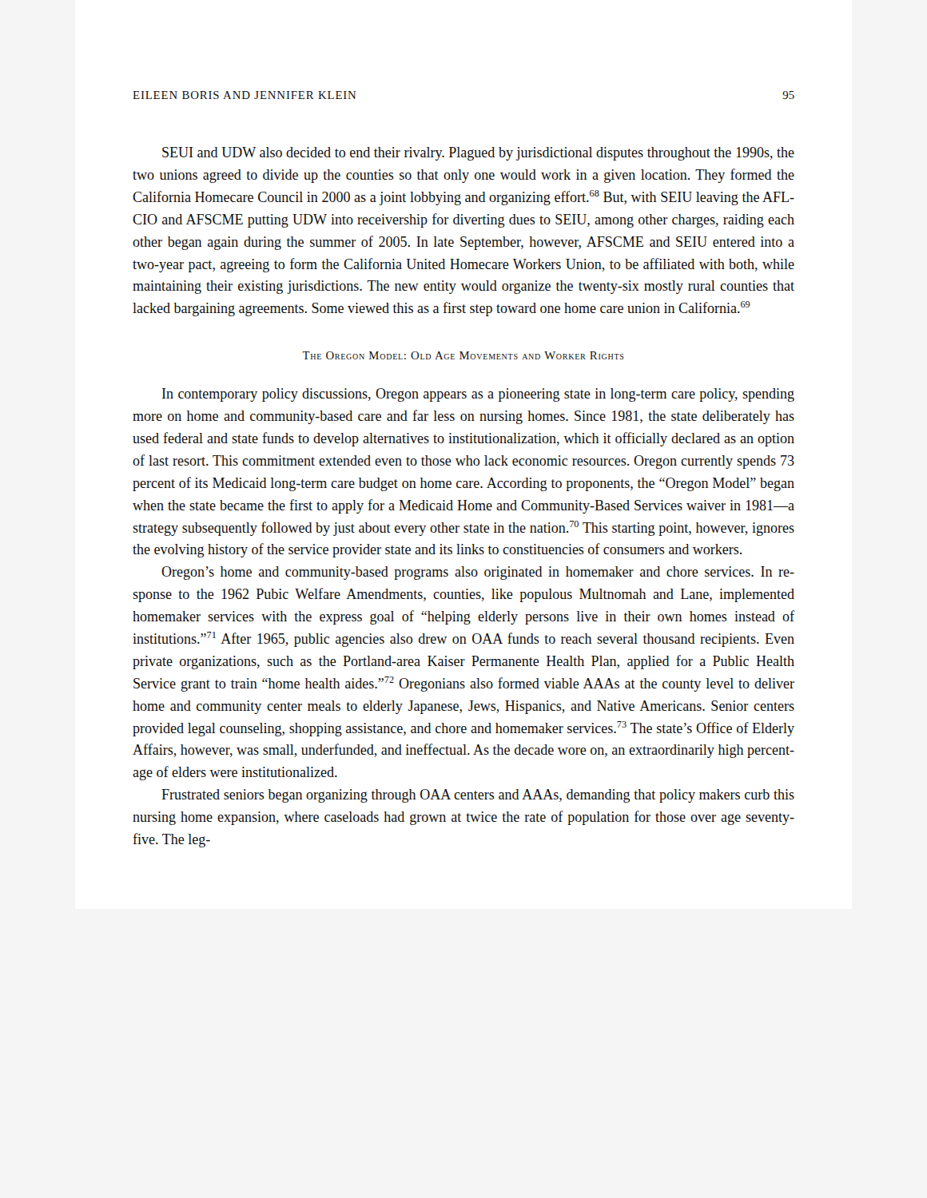Eileen Boris and Jennifer Klein 95
SEUI and UDW also decided to end their rivalry. Plagued by jurisdictional disputes throughout the 1990s, the two unions agreed to divide up the counties so that only one would work in a given location. They formed the California Homecare Council in 2000 as a joint lobbying and organizing effort.68 But, with SEIU leaving the AFL-CIO and AFSCME putting UDW into receivership for diverting dues to SEIU, among other charges, raiding each other began again during the summer of 2005. In late September, however, AFSCME and SEIU entered into a two-year pact, agreeing to form the California United Homecare Workers Union, to be affiliated with both, while maintaining their existing jurisdictions. The new entity would organize the twenty-six mostly rural counties that lacked bargaining agreements. Some viewed this as a first step toward one home care union in California.69
The Oregon Model: Old Age Movements and Worker Rights
In contemporary policy discussions, Oregon appears as a pioneering state in long-term care policy, spending more on home and community-based care and far less on nursing homes. Since 1981, the state deliberately has used federal and state funds to develop alternatives to institutionalization, which it officially declared as an option of last resort. This commitment extended even to those who lack economic resources. Oregon currently spends 73 percent of its Medicaid long-term care budget on home care. According to proponents, the “Oregon Model” began when the state became the first to apply for a Medicaid Home and Community-Based Services waiver in 1981—a strategy subsequently followed by just about every other state in the nation.70 This starting point, however, ignores the evolving history of the service provider state and its links to constituencies of consumers and workers.
Oregon’s home and community-based programs also originated in homemaker and chore services. In response to the 1962 Pubic Welfare Amendments, counties, like populous Multnomah and Lane, implemented homemaker services with the express goal of “helping elderly persons live in their own homes instead of institutions.”71 After 1965, public agencies also drew on OAA funds to reach several thousand recipients. Even private organizations, such as the Portland-area Kaiser Permanente Health Plan, applied for a Public Health Service grant to train “home health aides.”72 Oregonians also formed viable AAAs at the county level to deliver home and community center meals to elderly Japanese, Jews, Hispanics, and Native Americans. Senior centers provided legal counseling, shopping assistance, and chore and homemaker services.73 The state’s Office of Elderly Affairs, however, was small, underfunded, and ineffectual. As the decade wore on, an extraordinarily high percentage of elders were institutionalized.
Frustrated seniors began organizing through OAA centers and AAAs, demanding that policy makers curb this nursing home expansion, where caseloads had grown at twice the rate of population for those over age seventy-five. The leg-